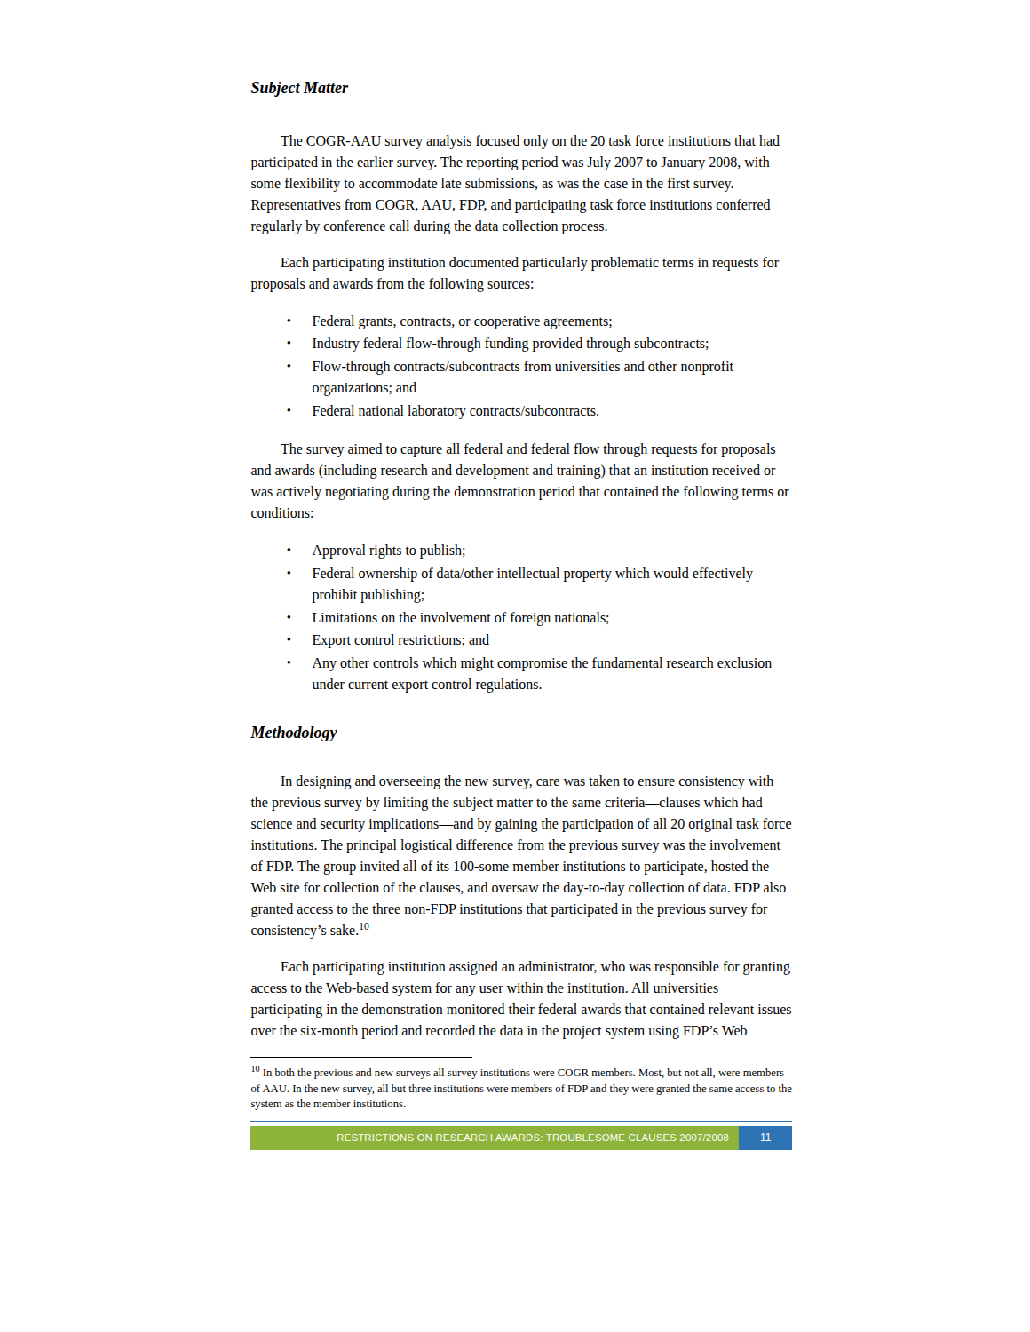Subject Matter
The COGR-AAU survey analysis focused only on the 20 task force institutions that had participated in the earlier survey. The reporting period was July 2007 to January 2008, with some flexibility to accommodate late submissions, as was the case in the first survey. Representatives from COGR, AAU, FDP, and participating task force institutions conferred regularly by conference call during the data collection process.
Each participating institution documented particularly problematic terms in requests for proposals and awards from the following sources:
Federal grants, contracts, or cooperative agreements;
Industry federal flow-through funding provided through subcontracts;
Flow-through contracts/subcontracts from universities and other nonprofit organizations; and
Federal national laboratory contracts/subcontracts.
The survey aimed to capture all federal and federal flow through requests for proposals and awards (including research and development and training) that an institution received or was actively negotiating during the demonstration period that contained the following terms or conditions:
Approval rights to publish;
Federal ownership of data/other intellectual property which would effectively prohibit publishing;
Limitations on the involvement of foreign nationals;
Export control restrictions; and
Any other controls which might compromise the fundamental research exclusion under current export control regulations.
Methodology
In designing and overseeing the new survey, care was taken to ensure consistency with the previous survey by limiting the subject matter to the same criteria—clauses which had science and security implications—and by gaining the participation of all 20 original task force institutions. The principal logistical difference from the previous survey was the involvement of FDP. The group invited all of its 100-some member institutions to participate, hosted the Web site for collection of the clauses, and oversaw the day-to-day collection of data. FDP also granted access to the three non-FDP institutions that participated in the previous survey for consistency’s sake.10
Each participating institution assigned an administrator, who was responsible for granting access to the Web-based system for any user within the institution. All universities participating in the demonstration monitored their federal awards that contained relevant issues over the six-month period and recorded the data in the project system using FDP’s Web
10 In both the previous and new surveys all survey institutions were COGR members. Most, but not all, were members of AAU. In the new survey, all but three institutions were members of FDP and they were granted the same access to the system as the member institutions.
Restrictions on Research Awards: Troublesome Clauses 2007/2008
11